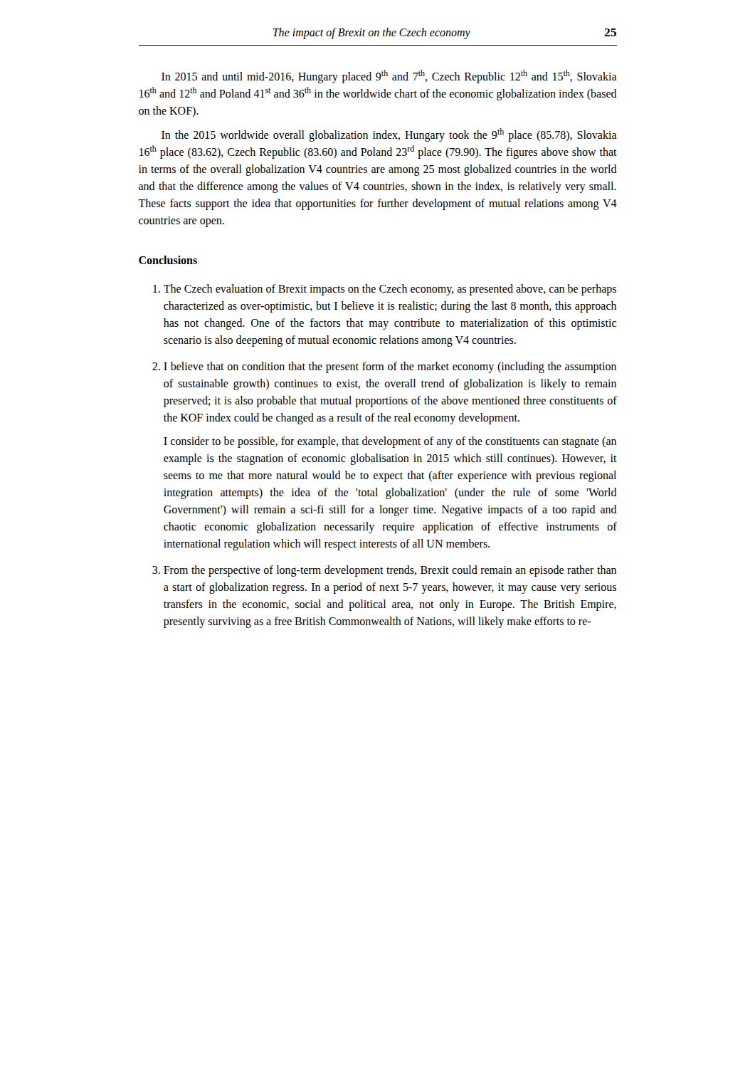The impact of Brexit on the Czech economy 25
In 2015 and until mid-2016, Hungary placed 9th and 7th, Czech Republic 12th and 15th, Slovakia 16th and 12th and Poland 41st and 36th in the worldwide chart of the economic globalization index (based on the KOF).
In the 2015 worldwide overall globalization index, Hungary took the 9th place (85.78), Slovakia 16th place (83.62), Czech Republic (83.60) and Poland 23rd place (79.90). The figures above show that in terms of the overall globalization V4 countries are among 25 most globalized countries in the world and that the difference among the values of V4 countries, shown in the index, is relatively very small. These facts support the idea that opportunities for further development of mutual relations among V4 countries are open.
Conclusions
The Czech evaluation of Brexit impacts on the Czech economy, as presented above, can be perhaps characterized as over-optimistic, but I believe it is realistic; during the last 8 month, this approach has not changed. One of the factors that may contribute to materialization of this optimistic scenario is also deepening of mutual economic relations among V4 countries.
I believe that on condition that the present form of the market economy (including the assumption of sustainable growth) continues to exist, the overall trend of globalization is likely to remain preserved; it is also probable that mutual proportions of the above mentioned three constituents of the KOF index could be changed as a result of the real economy development.
I consider to be possible, for example, that development of any of the constituents can stagnate (an example is the stagnation of economic globalisation in 2015 which still continues). However, it seems to me that more natural would be to expect that (after experience with previous regional integration attempts) the idea of the 'total globalization' (under the rule of some 'World Government') will remain a sci-fi still for a longer time. Negative impacts of a too rapid and chaotic economic globalization necessarily require application of effective instruments of international regulation which will respect interests of all UN members.
From the perspective of long-term development trends, Brexit could remain an episode rather than a start of globalization regress. In a period of next 5-7 years, however, it may cause very serious transfers in the economic, social and political area, not only in Europe. The British Empire, presently surviving as a free British Commonwealth of Nations, will likely make efforts to re-